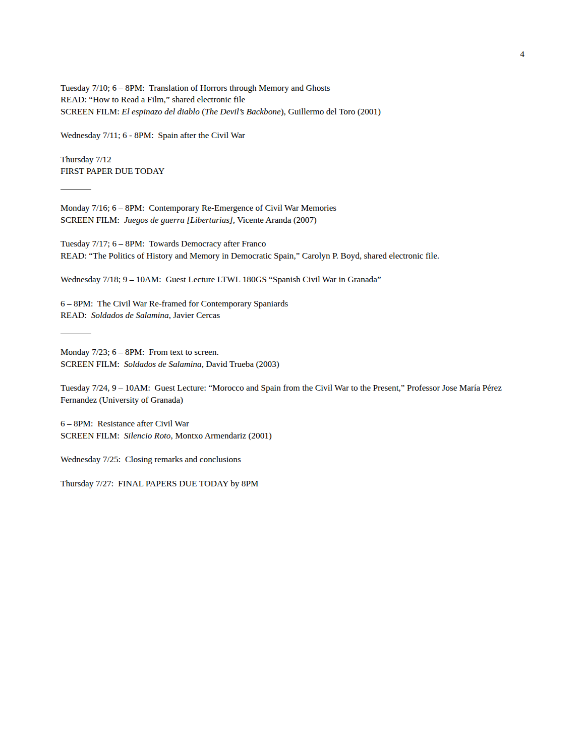4
Tuesday 7/10; 6 – 8PM: Translation of Horrors through Memory and Ghosts
READ: “How to Read a Film,” shared electronic file
SCREEN FILM: El espinazo del diablo (The Devil’s Backbone), Guillermo del Toro (2001)
Wednesday 7/11; 6 - 8PM: Spain after the Civil War
Thursday 7/12
FIRST PAPER DUE TODAY
Monday 7/16; 6 – 8PM: Contemporary Re-Emergence of Civil War Memories
SCREEN FILM: Juegos de guerra [Libertarias], Vicente Aranda (2007)
Tuesday 7/17; 6 – 8PM: Towards Democracy after Franco
READ: “The Politics of History and Memory in Democratic Spain,” Carolyn P. Boyd, shared electronic file.
Wednesday 7/18; 9 – 10AM: Guest Lecture LTWL 180GS “Spanish Civil War in Granada”
6 – 8PM: The Civil War Re-framed for Contemporary Spaniards
READ: Soldados de Salamina, Javier Cercas
Monday 7/23; 6 – 8PM: From text to screen.
SCREEN FILM: Soldados de Salamina, David Trueba (2003)
Tuesday 7/24, 9 – 10AM: Guest Lecture: “Morocco and Spain from the Civil War to the Present,” Professor Jose María Pérez Fernandez (University of Granada)
6 – 8PM: Resistance after Civil War
SCREEN FILM: Silencio Roto, Montxo Armendariz (2001)
Wednesday 7/25: Closing remarks and conclusions
Thursday 7/27: FINAL PAPERS DUE TODAY by 8PM